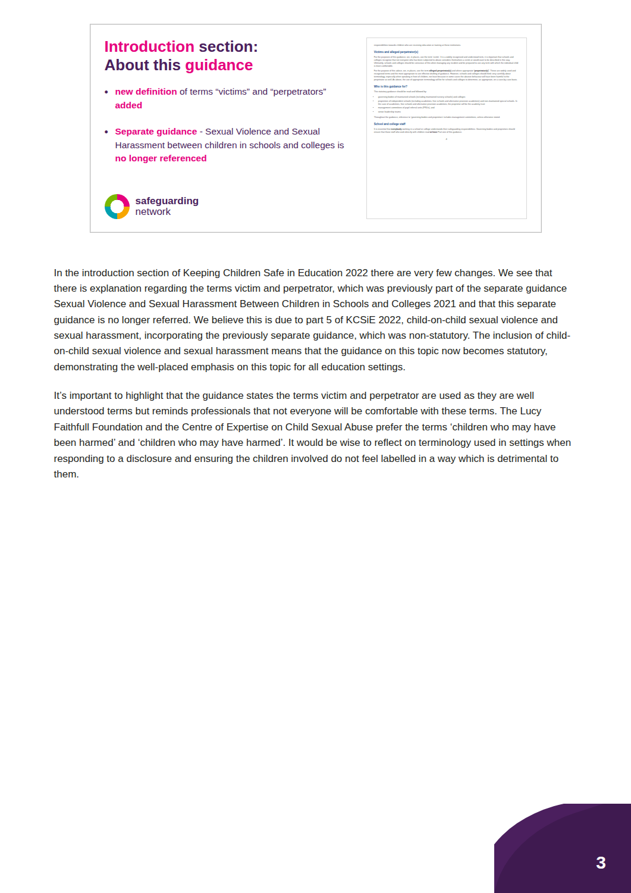Introduction section:
About this guidance
new definition of terms “victims” and “perpetrators” added
Separate guidance - Sexual Violence and Sexual Harassment between children in schools and colleges is no longer referenced
safeguarding network
responsibilities towards children who are receiving education or training at these institutions.
Victims and alleged perpetrator(s)
For the purposes of this guidance, we, in places, use the term ‘victim’. It is a widely recognised and understood term, it is important that schools and colleges recognise that not everyone who has been subjected to abuse considers themselves a victim or would want to be described in this way. Ultimately, schools and colleges should be conscious of this when managing any incident and be prepared to use any term with which the individual child is most comfortable.
For the purpose of this advice, we, in places, use the term alleged perpetrator(s) and where appropriate ‘perpetrator(s)’. These are widely used and recognised terms and the most appropriate to use effective drafting of guidance. However, schools and colleges should think very carefully about terminology, especially when speaking in front of children, not least because in some cases the abusive behaviour will have been harmful to the perpetrator as well. As above, the use of appropriate terminology will be for schools and colleges to determine, as appropriate, on a case-by-case basis.
Who is this guidance for?
This statutory guidance should be read and followed by:
governing bodies of maintained schools (including maintained nursery schools) and colleges
proprietors of independent schools (including academies, free schools and alternative provision academies) and non-maintained special schools. In the case of academies, free schools and alternative provision academies, the proprietor will be the academy trust
management committees of pupil referral units (PRUs), and
senior leadership teams
Throughout the guidance, reference to ‘governing bodies and proprietors’ includes management committees, unless otherwise stated.
School and college staff
It is essential that everybody working in a school or college understands their safeguarding responsibilities. Governing bodies and proprietors should ensure that those staff who work directly with children read at least Part one of this guidance.
4
In the introduction section of Keeping Children Safe in Education 2022 there are very few changes. We see that there is explanation regarding the terms victim and perpetrator, which was previously part of the separate guidance Sexual Violence and Sexual Harassment Between Children in Schools and Colleges 2021 and that this separate guidance is no longer referred. We believe this is due to part 5 of KCSiE 2022, child-on-child sexual violence and sexual harassment, incorporating the previously separate guidance, which was non-statutory. The inclusion of child-on-child sexual violence and sexual harassment means that the guidance on this topic now becomes statutory, demonstrating the well-placed emphasis on this topic for all education settings.
It’s important to highlight that the guidance states the terms victim and perpetrator are used as they are well understood terms but reminds professionals that not everyone will be comfortable with these terms. The Lucy Faithfull Foundation and the Centre of Expertise on Child Sexual Abuse prefer the terms ‘children who may have been harmed’ and ‘children who may have harmed’. It would be wise to reflect on terminology used in settings when responding to a disclosure and ensuring the children involved do not feel labelled in a way which is detrimental to them.
3